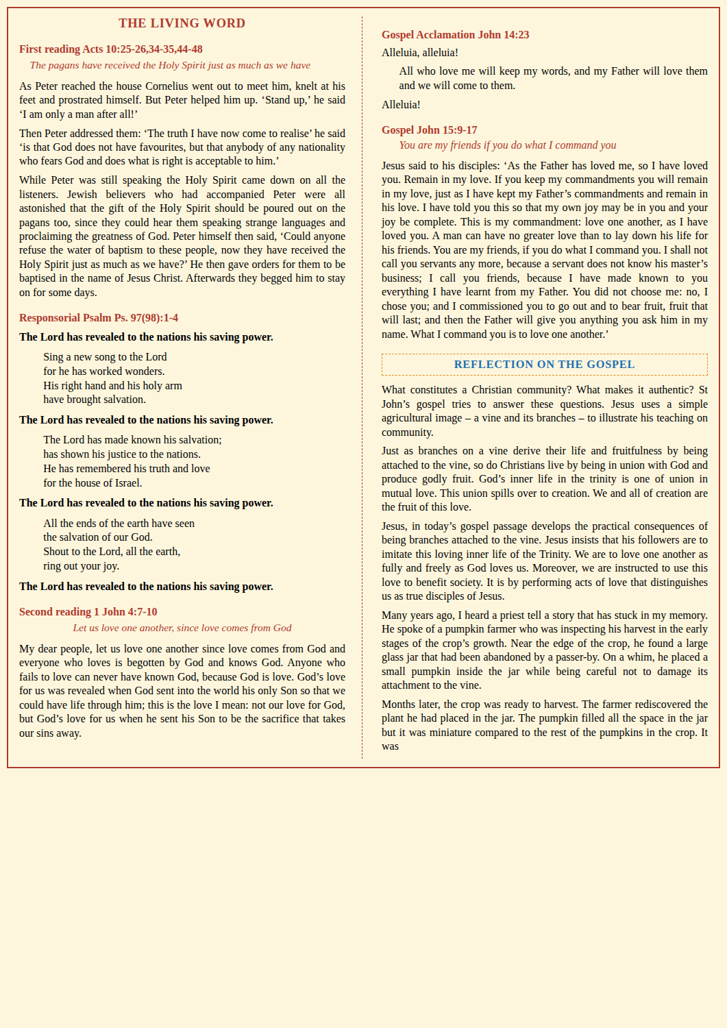THE LIVING WORD
First reading Acts 10:25-26,34-35,44-48
The pagans have received the Holy Spirit just as much as we have
As Peter reached the house Cornelius went out to meet him, knelt at his feet and prostrated himself. But Peter helped him up. ‘Stand up,’ he said ‘I am only a man after all!’
Then Peter addressed them: ‘The truth I have now come to realise’ he said ‘is that God does not have favourites, but that anybody of any nationality who fears God and does what is right is acceptable to him.’
While Peter was still speaking the Holy Spirit came down on all the listeners. Jewish believers who had accompanied Peter were all astonished that the gift of the Holy Spirit should be poured out on the pagans too, since they could hear them speaking strange languages and proclaiming the greatness of God. Peter himself then said, ‘Could anyone refuse the water of baptism to these people, now they have received the Holy Spirit just as much as we have?’ He then gave orders for them to be baptised in the name of Jesus Christ. Afterwards they begged him to stay on for some days.
Responsorial Psalm Ps. 97(98):1-4
The Lord has revealed to the nations his saving power.
Sing a new song to the Lord
for he has worked wonders.
His right hand and his holy arm
have brought salvation.
The Lord has revealed to the nations his saving power.
The Lord has made known his salvation;
has shown his justice to the nations.
He has remembered his truth and love
for the house of Israel.
The Lord has revealed to the nations his saving power.
All the ends of the earth have seen
the salvation of our God.
Shout to the Lord, all the earth,
ring out your joy.
The Lord has revealed to the nations his saving power.
Second reading 1 John 4:7-10
Let us love one another, since love comes from God
My dear people, let us love one another since love comes from God and everyone who loves is begotten by God and knows God. Anyone who fails to love can never have known God, because God is love. God’s love for us was revealed when God sent into the world his only Son so that we could have life through him; this is the love I mean: not our love for God, but God’s love for us when he sent his Son to be the sacrifice that takes our sins away.
Gospel Acclamation John 14:23
Alleluia, alleluia!
All who love me will keep my words, and my Father will love them and we will come to them.
Alleluia!
Gospel John 15:9-17
You are my friends if you do what I command you
Jesus said to his disciples: ‘As the Father has loved me, so I have loved you. Remain in my love. If you keep my commandments you will remain in my love, just as I have kept my Father’s commandments and remain in his love. I have told you this so that my own joy may be in you and your joy be complete. This is my commandment: love one another, as I have loved you. A man can have no greater love than to lay down his life for his friends. You are my friends, if you do what I command you. I shall not call you servants any more, because a servant does not know his master’s business; I call you friends, because I have made known to you everything I have learnt from my Father. You did not choose me: no, I chose you; and I commissioned you to go out and to bear fruit, fruit that will last; and then the Father will give you anything you ask him in my name. What I command you is to love one another.’
REFLECTION ON THE GOSPEL
What constitutes a Christian community? What makes it authentic? St John’s gospel tries to answer these questions. Jesus uses a simple agricultural image – a vine and its branches – to illustrate his teaching on community.
Just as branches on a vine derive their life and fruitfulness by being attached to the vine, so do Christians live by being in union with God and produce godly fruit. God’s inner life in the trinity is one of union in mutual love. This union spills over to creation. We and all of creation are the fruit of this love.
Jesus, in today’s gospel passage develops the practical consequences of being branches attached to the vine. Jesus insists that his followers are to imitate this loving inner life of the Trinity. We are to love one another as fully and freely as God loves us. Moreover, we are instructed to use this love to benefit society. It is by performing acts of love that distinguishes us as true disciples of Jesus.
Many years ago, I heard a priest tell a story that has stuck in my memory. He spoke of a pumpkin farmer who was inspecting his harvest in the early stages of the crop’s growth. Near the edge of the crop, he found a large glass jar that had been abandoned by a passer-by. On a whim, he placed a small pumpkin inside the jar while being careful not to damage its attachment to the vine.
Months later, the crop was ready to harvest. The farmer rediscovered the plant he had placed in the jar. The pumpkin filled all the space in the jar but it was miniature compared to the rest of the pumpkins in the crop. It was